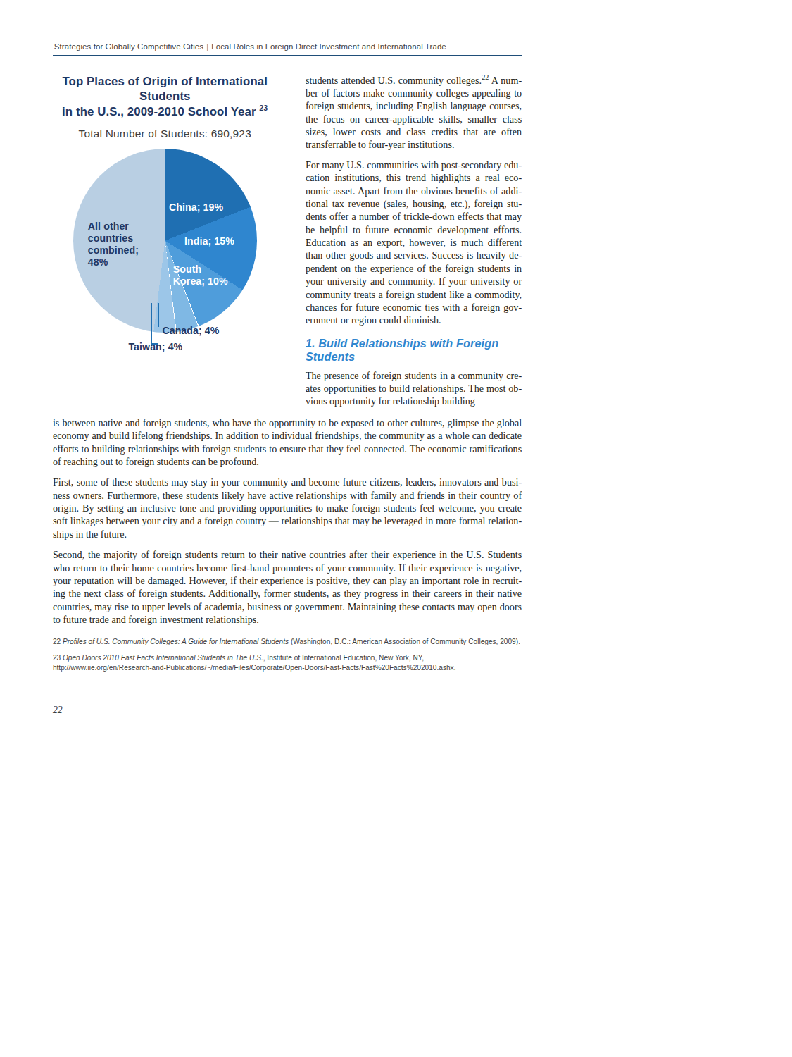Strategies for Globally Competitive Cities|Local Roles in Foreign Direct Investment and International Trade
Top Places of Origin of International Students
in the U.S., 2009-2010 School Year 23
Total Number of Students: 690,923
China; 19%
India; 15%
South
Korea; 10%
All other countries
combined; 48%
Canada; 4%
Taiwan; 4%
students attended U.S. community colleges.22 A number of factors make community colleges appealing to foreign students, including English language courses, the focus on career-applicable skills, smaller class sizes, lower costs and class credits that are often transferrable to four-year institutions.
For many U.S. communities with post-secondary education institutions, this trend highlights a real economic asset. Apart from the obvious benefits of additional tax revenue (sales, housing, etc.), foreign students offer a number of trickle-down effects that may be helpful to future economic development efforts. Education as an export, however, is much different than other goods and services. Success is heavily dependent on the experience of the foreign students in your university and community. If your university or community treats a foreign student like a commodity, chances for future economic ties with a foreign government or region could diminish.
1. Build Relationships with Foreign Students
The presence of foreign students in a community creates opportunities to build relationships. The most obvious opportunity for relationship building
is between native and foreign students, who have the opportunity to be exposed to other cultures, glimpse the global economy and build lifelong friendships. In addition to individual friendships, the community as a whole can dedicate efforts to building relationships with foreign students to ensure that they feel connected. The economic ramifications of reaching out to foreign students can be profound.
First, some of these students may stay in your community and become future citizens, leaders, innovators and business owners. Furthermore, these students likely have active relationships with family and friends in their country of origin. By setting an inclusive tone and providing opportunities to make foreign students feel welcome, you create soft linkages between your city and a foreign country — relationships that may be leveraged in more formal relationships in the future.
Second, the majority of foreign students return to their native countries after their experience in the U.S. Students who return to their home countries become first-hand promoters of your community. If their experience is negative, your reputation will be damaged. However, if their experience is positive, they can play an important role in recruiting the next class of foreign students. Additionally, former students, as they progress in their careers in their native countries, may rise to upper levels of academia, business or government. Maintaining these contacts may open doors to future trade and foreign investment relationships.
22 Profiles of U.S. Community Colleges: A Guide for International Students (Washington, D.C.: American Association of Community Colleges, 2009).
23 Open Doors 2010 Fast Facts International Students in The U.S., Institute of International Education, New York, NY,
http://www.iie.org/en/Research-and-Publications/~/media/Files/Corporate/Open-Doors/Fast-Facts/Fast%20Facts%202010.ashx.
22